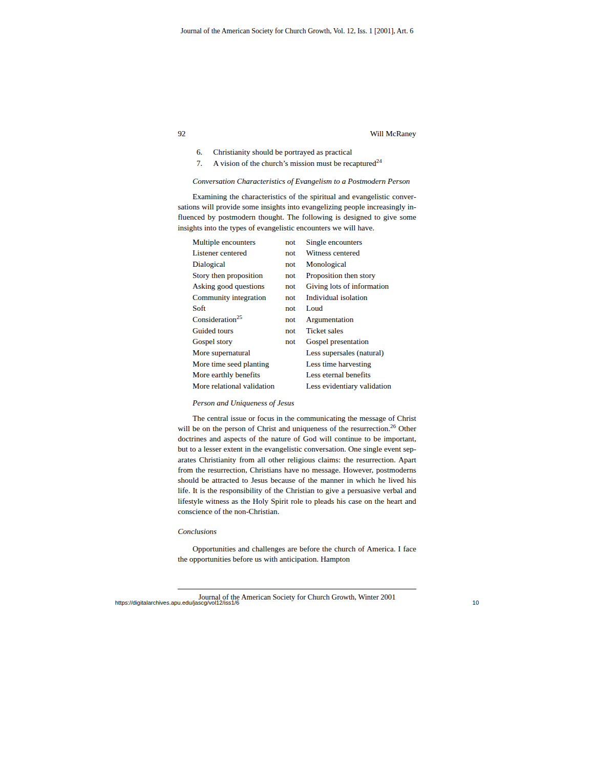Journal of the American Society for Church Growth, Vol. 12, Iss. 1 [2001], Art. 6
92 Will McRaney
6. Christianity should be portrayed as practical
7. A vision of the church’s mission must be recaptured24
Conversation Characteristics of Evangelism to a Postmodern Person
Examining the characteristics of the spiritual and evangelistic conversations will provide some insights into evangelizing people increasingly influenced by postmodern thought. The following is designed to give some insights into the types of evangelistic encounters we will have.
| Multiple encounters | not | Single encounters |
| Listener centered | not | Witness centered |
| Dialogical | not | Monological |
| Story then proposition | not | Proposition then story |
| Asking good questions | not | Giving lots of information |
| Community integration | not | Individual isolation |
| Soft | not | Loud |
| Consideration 25 | not | Argumentation |
| Guided tours | not | Ticket sales |
| Gospel story | not | Gospel presentation |
| More supernatural | | Less supersales (natural) |
| More time seed planting | | Less time harvesting |
| More earthly benefits | | Less eternal benefits |
| More relational validation | | Less evidentiary validation |
Person and Uniqueness of Jesus
The central issue or focus in the communicating the message of Christ will be on the person of Christ and uniqueness of the resurrection.26 Other doctrines and aspects of the nature of God will continue to be important, but to a lesser extent in the evangelistic conversation. One single event separates Christianity from all other religious claims: the resurrection. Apart from the resurrection, Christians have no message. However, postmoderns should be attracted to Jesus because of the manner in which he lived his life. It is the responsibility of the Christian to give a persuasive verbal and lifestyle witness as the Holy Spirit role to pleads his case on the heart and conscience of the non-Christian.
Conclusions
Opportunities and challenges are before the church of America. I face the opportunities before us with anticipation. Hampton
Journal of the American Society for Church Growth, Winter 2001
https://digitalarchives.apu.edu/jascg/vol12/iss1/6 10